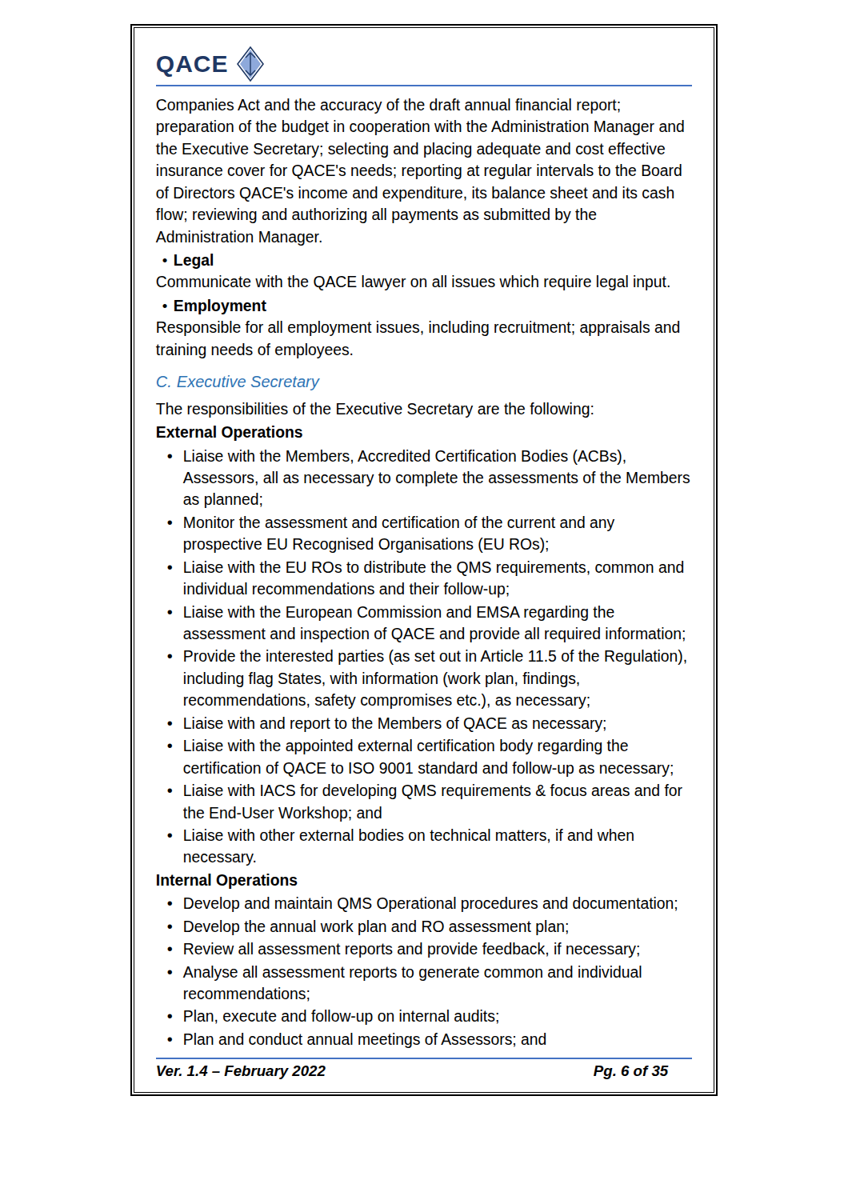QACE
Companies Act and the accuracy of the draft annual financial report; preparation of the budget in cooperation with the Administration Manager and the Executive Secretary; selecting and placing adequate and cost effective insurance cover for QACE's needs; reporting at regular intervals to the Board of Directors QACE's income and expenditure, its balance sheet and its cash flow; reviewing and authorizing all payments as submitted by the Administration Manager.
•Legal
Communicate with the QACE lawyer on all issues which require legal input.
•Employment
Responsible for all employment issues, including recruitment; appraisals and training needs of employees.
C. Executive Secretary
The responsibilities of the Executive Secretary are the following:
External Operations
Liaise with the Members, Accredited Certification Bodies (ACBs), Assessors, all as necessary to complete the assessments of the Members as planned;
Monitor the assessment and certification of the current and any prospective EU Recognised Organisations (EU ROs);
Liaise with the EU ROs to distribute the QMS requirements, common and individual recommendations and their follow-up;
Liaise with the European Commission and EMSA regarding the assessment and inspection of QACE and provide all required information;
Provide the interested parties (as set out in Article 11.5 of the Regulation), including flag States, with information (work plan, findings, recommendations, safety compromises etc.), as necessary;
Liaise with and report to the Members of QACE as necessary;
Liaise with the appointed external certification body regarding the certification of QACE to ISO 9001 standard and follow-up as necessary;
Liaise with IACS for developing QMS requirements & focus areas and for the End-User Workshop; and
Liaise with other external bodies on technical matters, if and when necessary.
Internal Operations
Develop and maintain QMS Operational procedures and documentation;
Develop the annual work plan and RO assessment plan;
Review all assessment reports and provide feedback, if necessary;
Analyse all assessment reports to generate common and individual recommendations;
Plan, execute and follow-up on internal audits;
Plan and conduct annual meetings of Assessors; and
Ver. 1.4 – February 2022
Pg. 6 of 35